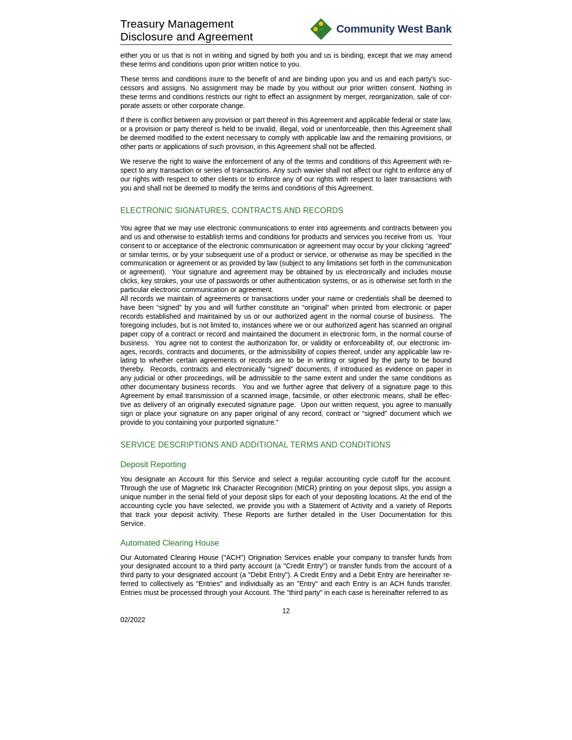Treasury Management
Disclosure and Agreement
Community West Bank
either you or us that is not in writing and signed by both you and us is binding, except that we may amend these terms and conditions upon prior written notice to you.
These terms and conditions inure to the benefit of and are binding upon you and us and each party's successors and assigns. No assignment may be made by you without our prior written consent. Nothing in these terms and conditions restricts our right to effect an assignment by merger, reorganization, sale of corporate assets or other corporate change.
If there is conflict between any provision or part thereof in this Agreement and applicable federal or state law, or a provision or party thereof is held to be invalid, illegal, void or unenforceable, then this Agreement shall be deemed modified to the extent necessary to comply with applicable law and the remaining provisions, or other parts or applications of such provision, in this Agreement shall not be affected.
We reserve the right to waive the enforcement of any of the terms and conditions of this Agreement with respect to any transaction or series of transactions. Any such wavier shall not affect our right to enforce any of our rights with respect to other clients or to enforce any of our rights with respect to later transactions with you and shall not be deemed to modify the terms and conditions of this Agreement.
Electronic Signatures, Contracts and Records
You agree that we may use electronic communications to enter into agreements and contracts between you and us and otherwise to establish terms and conditions for products and services you receive from us. Your consent to or acceptance of the electronic communication or agreement may occur by your clicking “agreed” or similar terms, or by your subsequent use of a product or service, or otherwise as may be specified in the communication or agreement or as provided by law (subject to any limitations set forth in the communication or agreement). Your signature and agreement may be obtained by us electronically and includes mouse clicks, key strokes, your use of passwords or other authentication systems, or as is otherwise set forth in the particular electronic communication or agreement.
All records we maintain of agreements or transactions under your name or credentials shall be deemed to have been “signed” by you and will further constitute an “original” when printed from electronic or paper records established and maintained by us or our authorized agent in the normal course of business. The foregoing includes, but is not limited to, instances where we or our authorized agent has scanned an original paper copy of a contract or record and maintained the document in electronic form, in the normal course of business. You agree not to contest the authorization for, or validity or enforceability of, our electronic images, records, contracts and documents, or the admissibility of copies thereof, under any applicable law relating to whether certain agreements or records are to be in writing or signed by the party to be bound thereby. Records, contracts and electronically “signed” documents, if introduced as evidence on paper in any judicial or other proceedings, will be admissible to the same extent and under the same conditions as other documentary business records. You and we further agree that delivery of a signature page to this Agreement by email transmission of a scanned image, facsimile, or other electronic means, shall be effective as delivery of an originally executed signature page. Upon our written request, you agree to manually sign or place your signature on any paper original of any record, contract or “signed” document which we provide to you containing your purported signature.”
Service Descriptions and Additional Terms and Conditions
Deposit Reporting
You designate an Account for this Service and select a regular accounting cycle cutoff for the account. Through the use of Magnetic Ink Character Recognition (MICR) printing on your deposit slips, you assign a unique number in the serial field of your deposit slips for each of your depositing locations. At the end of the accounting cycle you have selected, we provide you with a Statement of Activity and a variety of Reports that track your deposit activity. These Reports are further detailed in the User Documentation for this Service.
Automated Clearing House
Our Automated Clearing House ("ACH") Origination Services enable your company to transfer funds from your designated account to a third party account (a "Credit Entry") or transfer funds from the account of a third party to your designated account (a "Debit Entry"). A Credit Entry and a Debit Entry are hereinafter referred to collectively as "Entries" and individually as an "Entry" and each Entry is an ACH funds transfer. Entries must be processed through your Account. The "third party" in each case is hereinafter referred to as
12
02/2022